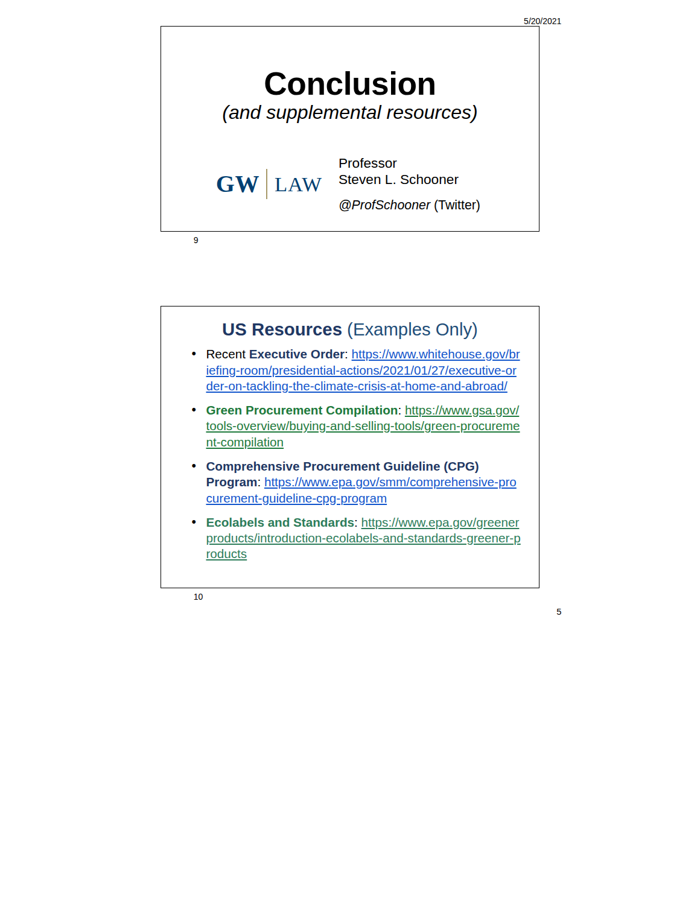5/20/2021
Conclusion
(and supplemental resources)
GW LAW
Professor Steven L. Schooner @ProfSchooner (Twitter)
9
US Resources (Examples Only)
Recent Executive Order: https://www.whitehouse.gov/briefing-room/presidential-actions/2021/01/27/executive-order-on-tackling-the-climate-crisis-at-home-and-abroad/
Green Procurement Compilation: https://www.gsa.gov/tools-overview/buying-and-selling-tools/green-procurement-compilation
Comprehensive Procurement Guideline (CPG) Program: https://www.epa.gov/smm/comprehensive-procurement-guideline-cpg-program
Ecolabels and Standards: https://www.epa.gov/greenerproducts/introduction-ecolabels-and-standards-greener-products
10
5